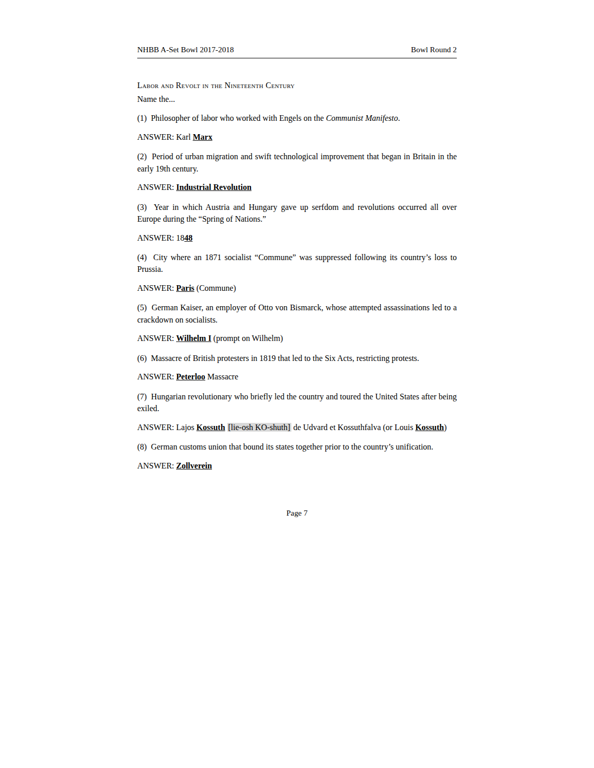NHBB A-Set Bowl 2017-2018
Bowl Round 2
Labor and Revolt in the Nineteenth Century
Name the...
(1) Philosopher of labor who worked with Engels on the Communist Manifesto.
ANSWER: Karl Marx
(2) Period of urban migration and swift technological improvement that began in Britain in the early 19th century.
ANSWER: Industrial Revolution
(3) Year in which Austria and Hungary gave up serfdom and revolutions occurred all over Europe during the “Spring of Nations.”
ANSWER: 1848
(4) City where an 1871 socialist “Commune” was suppressed following its country’s loss to Prussia.
ANSWER: Paris (Commune)
(5) German Kaiser, an employer of Otto von Bismarck, whose attempted assassinations led to a crackdown on socialists.
ANSWER: Wilhelm I (prompt on Wilhelm)
(6) Massacre of British protesters in 1819 that led to the Six Acts, restricting protests.
ANSWER: Peterloo Massacre
(7) Hungarian revolutionary who briefly led the country and toured the United States after being exiled.
ANSWER: Lajos Kossuth [lie-osh KO-shuth] de Udvard et Kossuthfalva (or Louis Kossuth)
(8) German customs union that bound its states together prior to the country’s unification.
ANSWER: Zollverein
Page 7